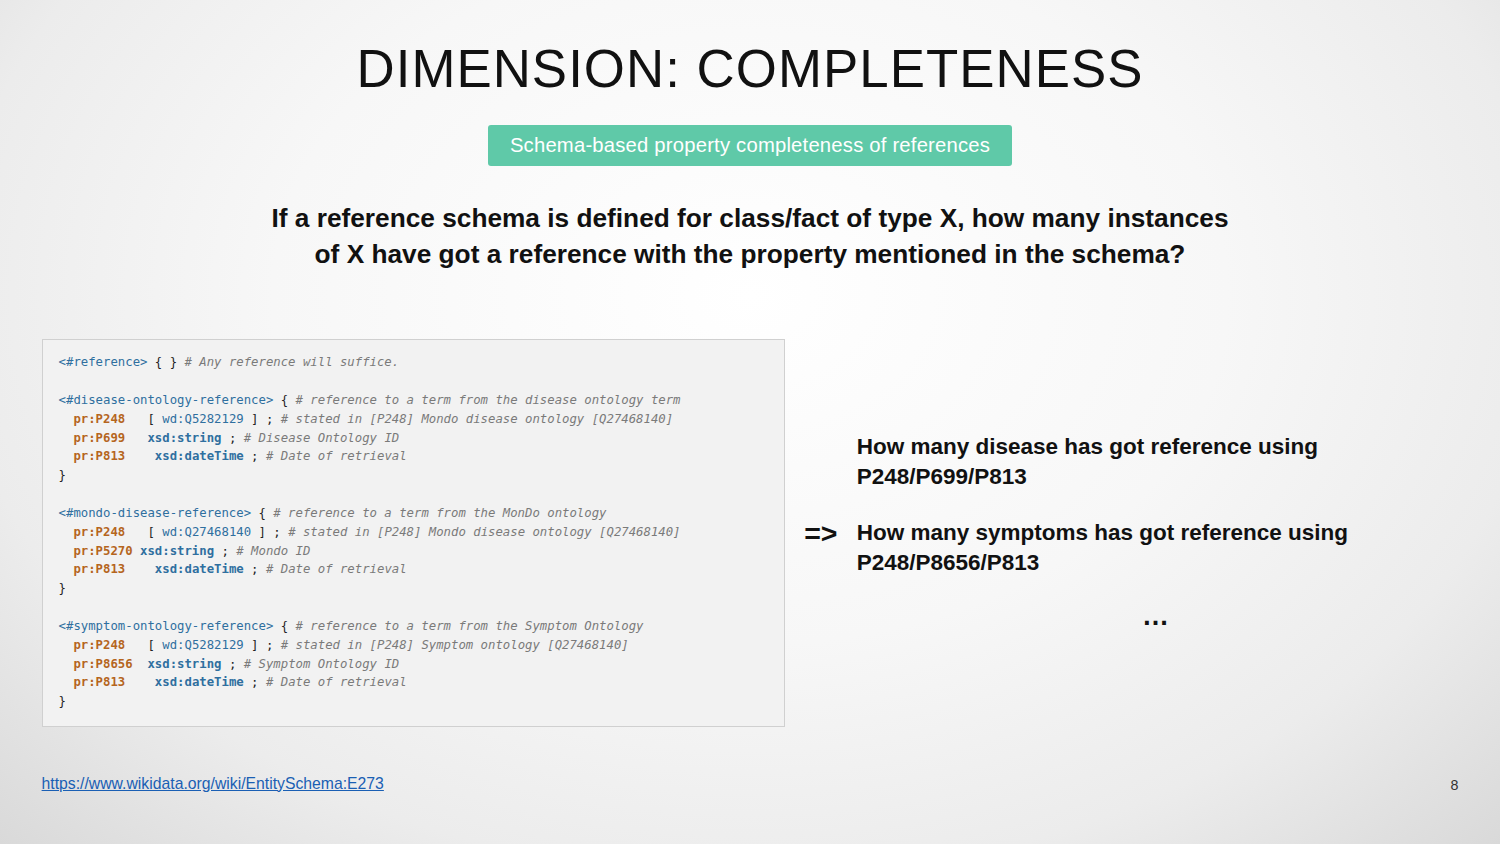Dimension: Completeness
Schema-based property completeness of references
If a reference schema is defined for class/fact of type X, how many instances
of X have got a reference with the property mentioned in the schema?
<#reference> { } # Any reference will suffice.

<#disease-ontology-reference> { # reference to a term from the disease ontology term
  pr:P248   [ wd:Q5282129 ] ; # stated in [P248] Mondo disease ontology [Q27468140]
  pr:P699   xsd:string ; # Disease Ontology ID
  pr:P813    xsd:dateTime ; # Date of retrieval
}

<#mondo-disease-reference> { # reference to a term from the MonDo ontology
  pr:P248   [ wd:Q27468140 ] ; # stated in [P248] Mondo disease ontology [Q27468140]
  pr:P5270 xsd:string ; # Mondo ID
  pr:P813    xsd:dateTime ; # Date of retrieval
}

<#symptom-ontology-reference> { # reference to a term from the Symptom Ontology
  pr:P248   [ wd:Q5282129 ] ; # stated in [P248] Symptom ontology [Q27468140]
  pr:P8656  xsd:string ; # Symptom Ontology ID
  pr:P813    xsd:dateTime ; # Date of retrieval
}
=>
How many disease has got reference using P248/P699/P813
How many symptoms has got reference using P248/P8656/P813
…
https://www.wikidata.org/wiki/EntitySchema:E273 8